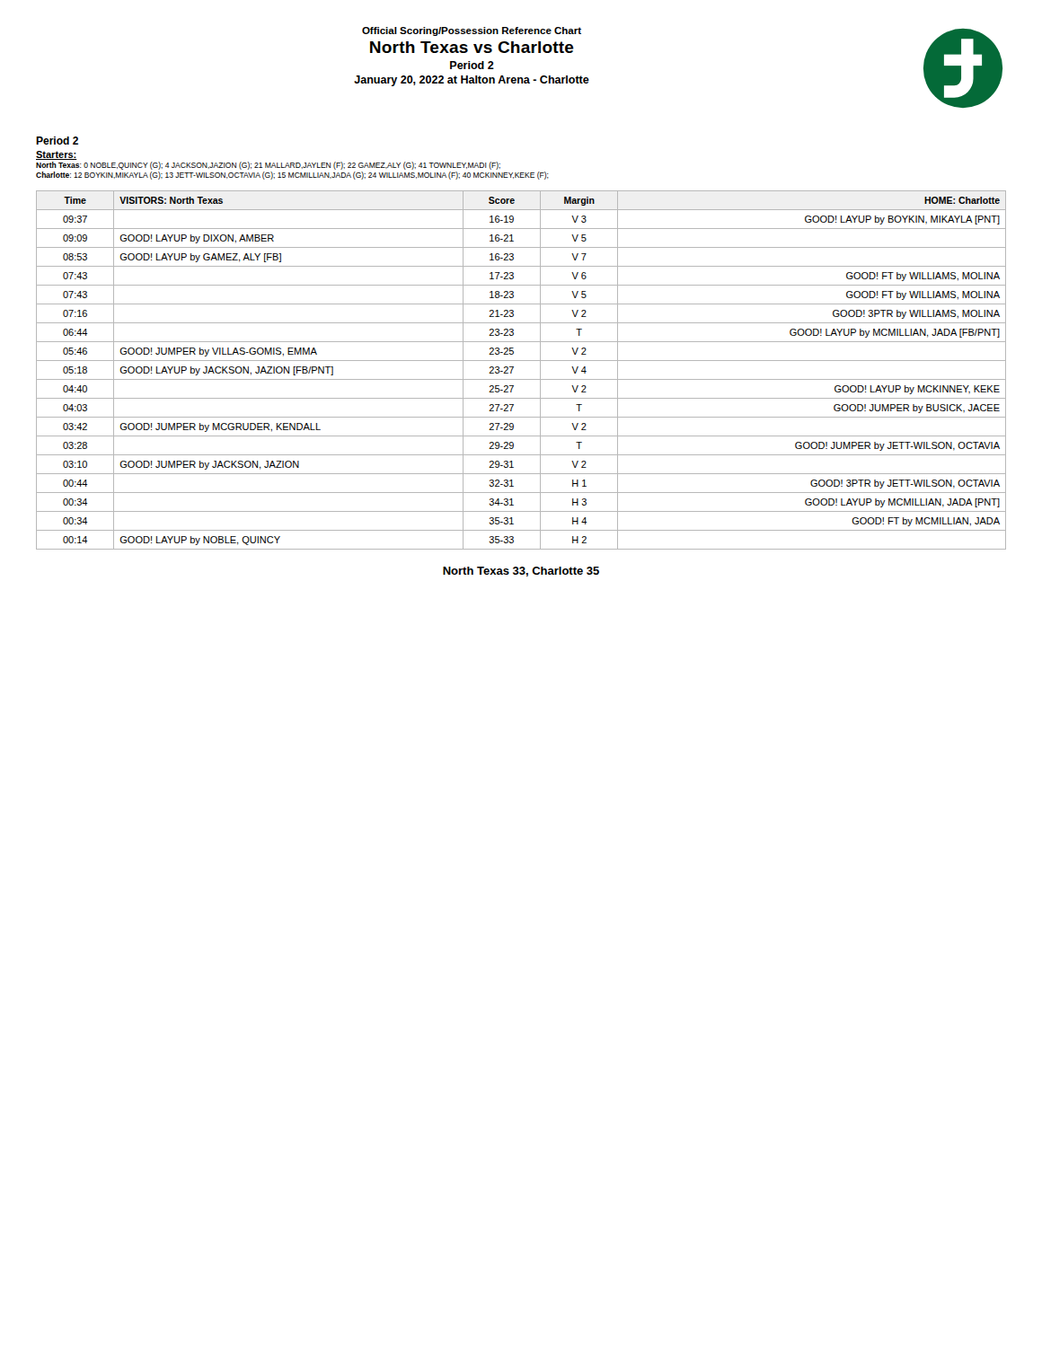Official Scoring/Possession Reference Chart
North Texas vs Charlotte
Period 2
January 20, 2022 at Halton Arena - Charlotte
Period 2
Starters:
North Texas: 0 NOBLE,QUINCY (G); 4 JACKSON,JAZION (G); 21 MALLARD,JAYLEN (F); 22 GAMEZ,ALY (G); 41 TOWNLEY,MADI (F);
Charlotte: 12 BOYKIN,MIKAYLA (G); 13 JETT-WILSON,OCTAVIA (G); 15 MCMILLIAN,JADA (G); 24 WILLIAMS,MOLINA (F); 40 MCKINNEY,KEKE (F);
| Time | VISITORS: North Texas | Score | Margin | HOME: Charlotte |
| --- | --- | --- | --- | --- |
| 09:37 | | 16-19 | V 3 | GOOD! LAYUP by BOYKIN, MIKAYLA [PNT] |
| 09:09 | GOOD! LAYUP by DIXON, AMBER | 16-21 | V 5 | |
| 08:53 | GOOD! LAYUP by GAMEZ, ALY [FB] | 16-23 | V 7 | |
| 07:43 | | 17-23 | V 6 | GOOD! FT by WILLIAMS, MOLINA |
| 07:43 | | 18-23 | V 5 | GOOD! FT by WILLIAMS, MOLINA |
| 07:16 | | 21-23 | V 2 | GOOD! 3PTR by WILLIAMS, MOLINA |
| 06:44 | | 23-23 | T | GOOD! LAYUP by MCMILLIAN, JADA [FB/PNT] |
| 05:46 | GOOD! JUMPER by VILLAS-GOMIS, EMMA | 23-25 | V 2 | |
| 05:18 | GOOD! LAYUP by JACKSON, JAZION [FB/PNT] | 23-27 | V 4 | |
| 04:40 | | 25-27 | V 2 | GOOD! LAYUP by MCKINNEY, KEKE |
| 04:03 | | 27-27 | T | GOOD! JUMPER by BUSICK, JACEE |
| 03:42 | GOOD! JUMPER by MCGRUDER, KENDALL | 27-29 | V 2 | |
| 03:28 | | 29-29 | T | GOOD! JUMPER by JETT-WILSON, OCTAVIA |
| 03:10 | GOOD! JUMPER by JACKSON, JAZION | 29-31 | V 2 | |
| 00:44 | | 32-31 | H 1 | GOOD! 3PTR by JETT-WILSON, OCTAVIA |
| 00:34 | | 34-31 | H 3 | GOOD! LAYUP by MCMILLIAN, JADA [PNT] |
| 00:34 | | 35-31 | H 4 | GOOD! FT by MCMILLIAN, JADA |
| 00:14 | GOOD! LAYUP by NOBLE, QUINCY | 35-33 | H 2 | |
North Texas 33, Charlotte 35